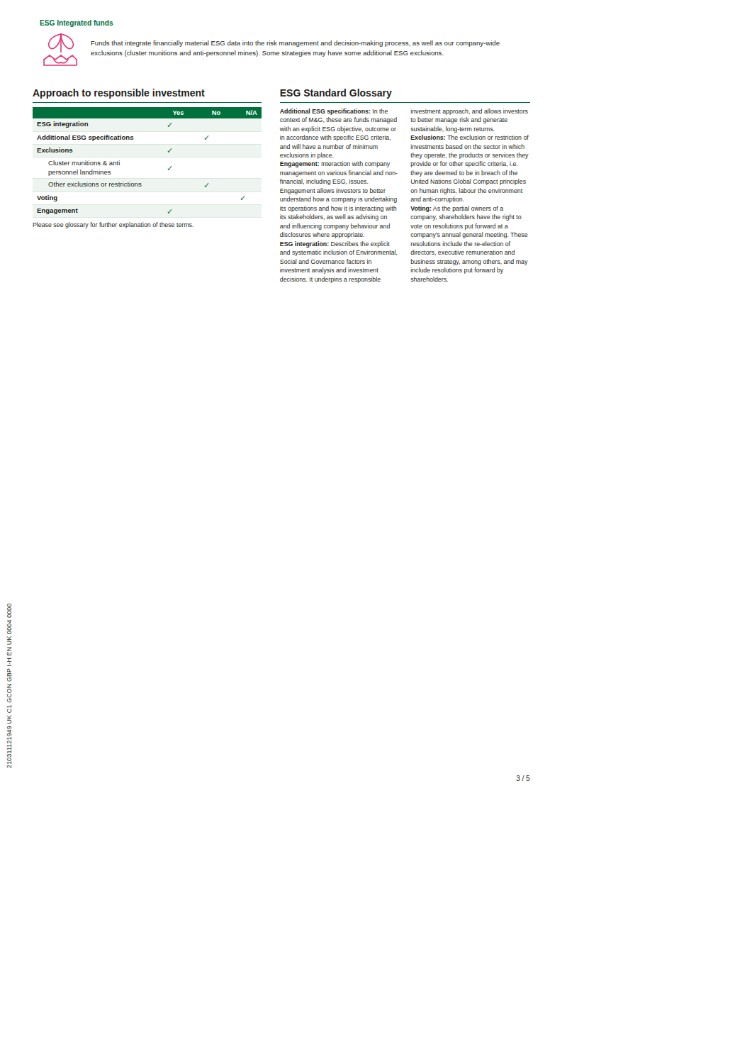ESG Integrated funds
Funds that integrate financially material ESG data into the risk management and decision-making process, as well as our company-wide exclusions (cluster munitions and anti-personnel mines). Some strategies may have some additional ESG exclusions.
Approach to responsible investment
| | Yes | No | N/A |
| --- | --- | --- | --- |
| ESG integration | ✓ | | |
| Additional ESG specifications | | ✓ | |
| Exclusions | ✓ | | |
| Cluster munitions & anti personnel landmines | ✓ | | |
| Other exclusions or restrictions | | ✓ | |
| Voting | | | ✓ |
| Engagement | ✓ | | |
Please see glossary for further explanation of these terms.
ESG Standard Glossary
Additional ESG specifications: In the context of M&G, these are funds managed with an explicit ESG objective, outcome or in accordance with specific ESG criteria, and will have a number of minimum exclusions in place.
Engagement: Interaction with company management on various financial and non-financial, including ESG, issues. Engagement allows investors to better understand how a company is undertaking its operations and how it is interacting with its stakeholders, as well as advising on and influencing company behaviour and disclosures where appropriate.
ESG integration: Describes the explicit and systematic inclusion of Environmental, Social and Governance factors in investment analysis and investment decisions. It underpins a responsible investment approach, and allows investors to better manage risk and generate sustainable, long-term returns.
Exclusions: The exclusion or restriction of investments based on the sector in which they operate, the products or services they provide or for other specific criteria, i.e. they are deemed to be in breach of the United Nations Global Compact principles on human rights, labour the environment and anti-corruption.
Voting: As the partial owners of a company, shareholders have the right to vote on resolutions put forward at a company's annual general meeting. These resolutions include the re-election of directors, executive remuneration and business strategy, among others, and may include resolutions put forward by shareholders.
210311121949 UK C1 GCON GBP I-H EN UK 0004 0000
3 / 5